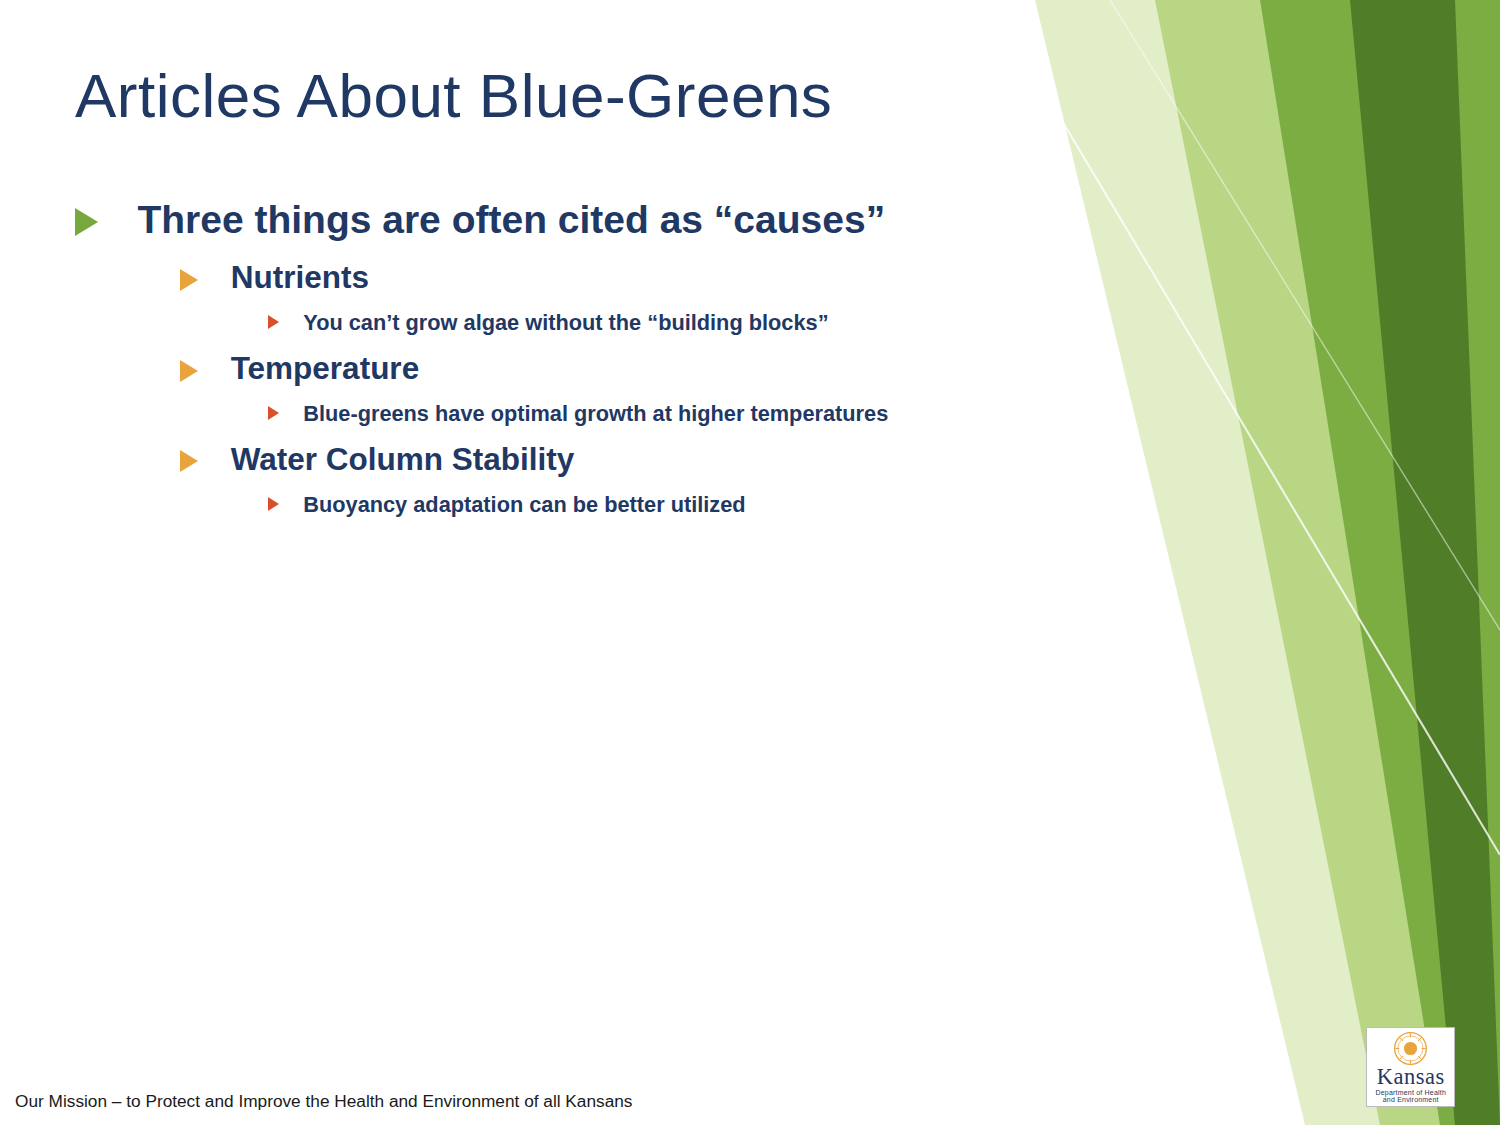Articles About Blue-Greens
Three things are often cited as “causes”
Nutrients
You can’t grow algae without the “building blocks”
Temperature
Blue-greens have optimal growth at higher temperatures
Water Column Stability
Buoyancy adaptation can be better utilized
Our Mission – to Protect and Improve the Health and Environment of all Kansans
Kansas Department of Health
and Environment